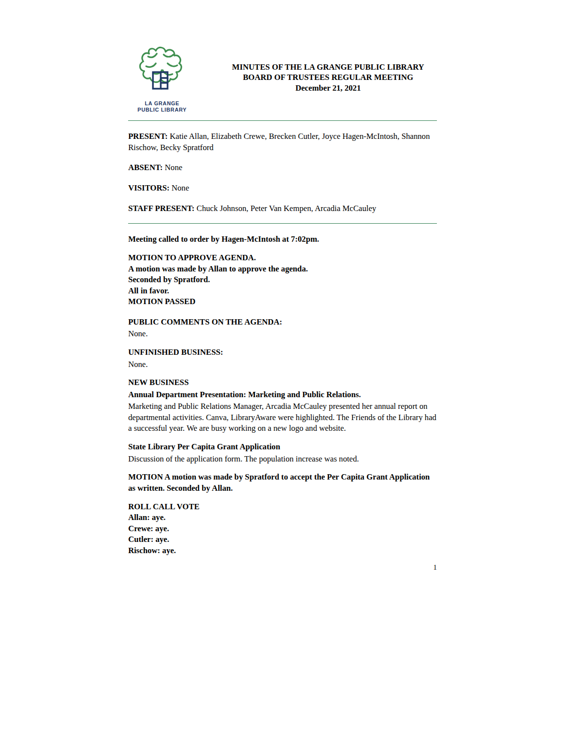LA GRANGE
PUBLIC LIBRARY
MINUTES OF THE LA GRANGE PUBLIC LIBRARY
BOARD OF TRUSTEES REGULAR MEETING
December 21, 2021
PRESENT: Katie Allan, Elizabeth Crewe, Brecken Cutler, Joyce Hagen-McIntosh, Shannon Rischow, Becky Spratford
ABSENT: None
VISITORS: None
STAFF PRESENT: Chuck Johnson, Peter Van Kempen, Arcadia McCauley
Meeting called to order by Hagen-McIntosh at 7:02pm.
MOTION TO APPROVE AGENDA.
A motion was made by Allan to approve the agenda.
Seconded by Spratford.
All in favor.
MOTION PASSED
PUBLIC COMMENTS ON THE AGENDA:
None.
UNFINISHED BUSINESS:
None.
NEW BUSINESS
Annual Department Presentation: Marketing and Public Relations.
Marketing and Public Relations Manager, Arcadia McCauley presented her annual report on departmental activities. Canva, LibraryAware were highlighted. The Friends of the Library had a successful year. We are busy working on a new logo and website.
State Library Per Capita Grant Application
Discussion of the application form. The population increase was noted.
MOTION A motion was made by Spratford to accept the Per Capita Grant Application as written. Seconded by Allan.
ROLL CALL VOTE
Allan: aye.
Crewe: aye.
Cutler: aye.
Rischow: aye.
1